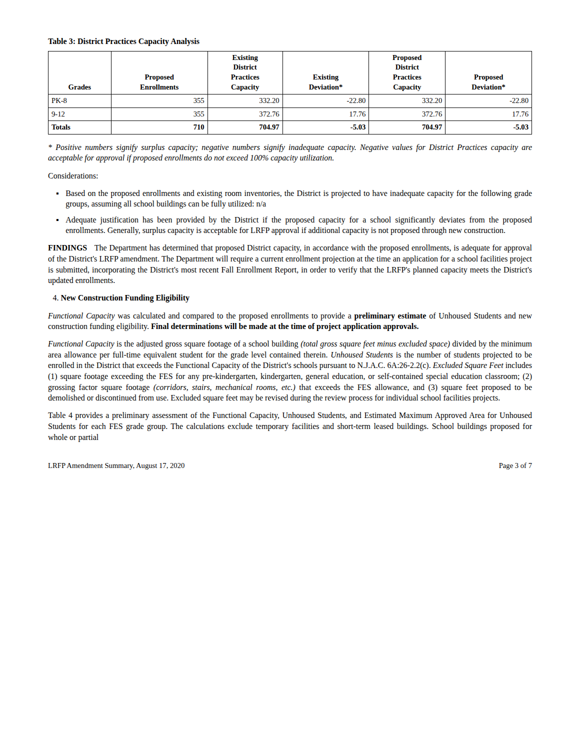Table 3: District Practices Capacity Analysis
| Grades | Proposed Enrollments | Existing District Practices Capacity | Existing Deviation* | Proposed District Practices Capacity | Proposed Deviation* |
| --- | --- | --- | --- | --- | --- |
| PK-8 | 355 | 332.20 | -22.80 | 332.20 | -22.80 |
| 9-12 | 355 | 372.76 | 17.76 | 372.76 | 17.76 |
| Totals | 710 | 704.97 | -5.03 | 704.97 | -5.03 |
* Positive numbers signify surplus capacity; negative numbers signify inadequate capacity. Negative values for District Practices capacity are acceptable for approval if proposed enrollments do not exceed 100% capacity utilization.
Considerations:
Based on the proposed enrollments and existing room inventories, the District is projected to have inadequate capacity for the following grade groups, assuming all school buildings can be fully utilized: n/a
Adequate justification has been provided by the District if the proposed capacity for a school significantly deviates from the proposed enrollments. Generally, surplus capacity is acceptable for LRFP approval if additional capacity is not proposed through new construction.
FINDINGS The Department has determined that proposed District capacity, in accordance with the proposed enrollments, is adequate for approval of the District's LRFP amendment. The Department will require a current enrollment projection at the time an application for a school facilities project is submitted, incorporating the District's most recent Fall Enrollment Report, in order to verify that the LRFP's planned capacity meets the District's updated enrollments.
New Construction Funding Eligibility
Functional Capacity was calculated and compared to the proposed enrollments to provide a preliminary estimate of Unhoused Students and new construction funding eligibility. Final determinations will be made at the time of project application approvals.
Functional Capacity is the adjusted gross square footage of a school building (total gross square feet minus excluded space) divided by the minimum area allowance per full-time equivalent student for the grade level contained therein. Unhoused Students is the number of students projected to be enrolled in the District that exceeds the Functional Capacity of the District's schools pursuant to N.J.A.C. 6A:26-2.2(c). Excluded Square Feet includes (1) square footage exceeding the FES for any pre-kindergarten, kindergarten, general education, or self-contained special education classroom; (2) grossing factor square footage (corridors, stairs, mechanical rooms, etc.) that exceeds the FES allowance, and (3) square feet proposed to be demolished or discontinued from use. Excluded square feet may be revised during the review process for individual school facilities projects.
Table 4 provides a preliminary assessment of the Functional Capacity, Unhoused Students, and Estimated Maximum Approved Area for Unhoused Students for each FES grade group. The calculations exclude temporary facilities and short-term leased buildings. School buildings proposed for whole or partial
LRFP Amendment Summary, August 17, 2020 Page 3 of 7